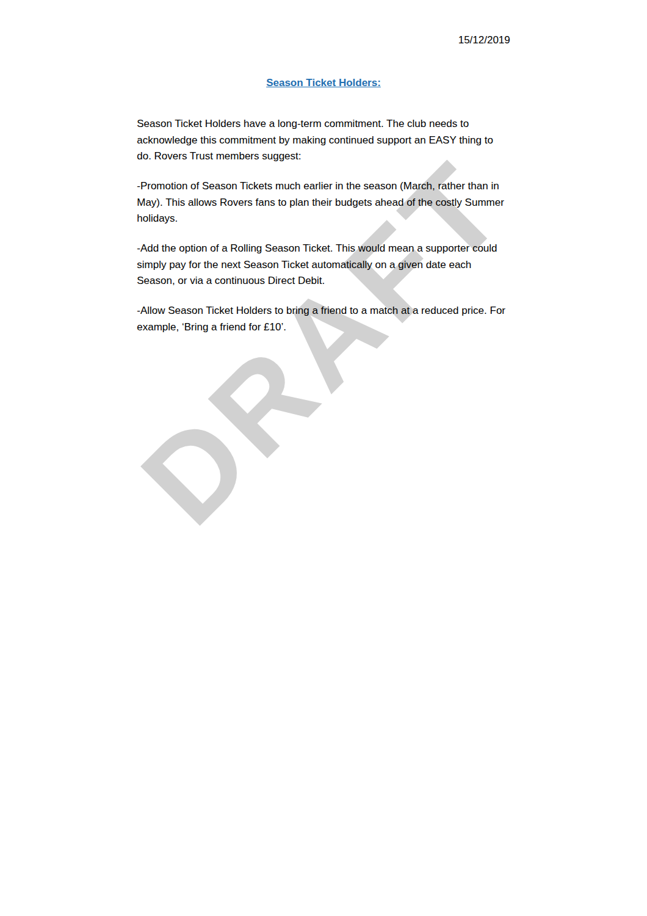DRAFT
15/12/2019
Season Ticket Holders:
Season Ticket Holders have a long-term commitment. The club needs to acknowledge this commitment by making continued support an EASY thing to do. Rovers Trust members suggest:
-Promotion of Season Tickets much earlier in the season (March, rather than in May). This allows Rovers fans to plan their budgets ahead of the costly Summer holidays.
-Add the option of a Rolling Season Ticket. This would mean a supporter could simply pay for the next Season Ticket automatically on a given date each Season, or via a continuous Direct Debit.
-Allow Season Ticket Holders to bring a friend to a match at a reduced price. For example, ‘Bring a friend for £10’.